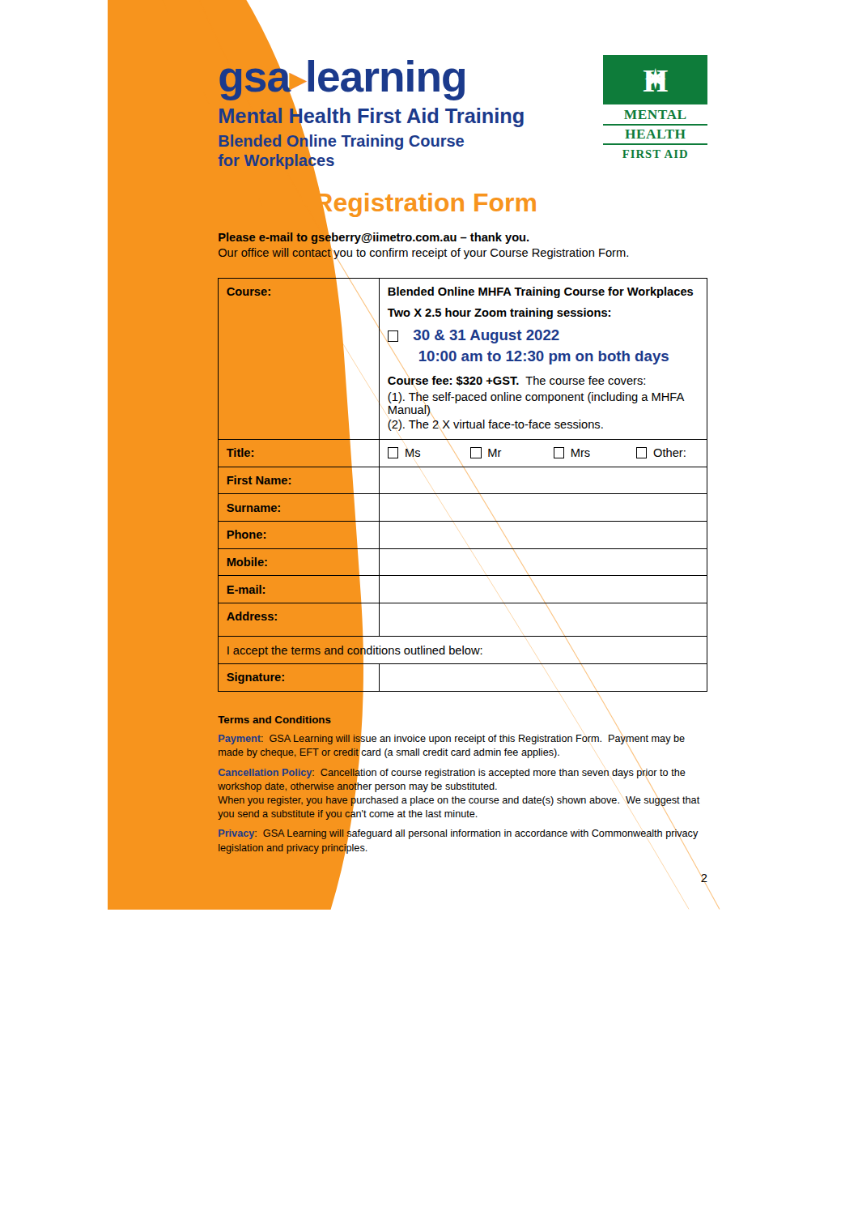H ✷
MENTAL
HEALTH
FIRST AID
gsa▸learning
Mental Health First Aid Training
Blended Online Training Course
for Workplaces
Course Registration Form
Please e-mail to gseberry@iimetro.com.au – thank you.
Our office will contact you to confirm receipt of your Course Registration Form.
| Course: | Blended Online MHFA Training Course for Workplaces Two X 2.5 hour Zoom training sessions: 30 & 31 August 2022 10:00 am to 12:30 pm on both days Course fee: $320 +GST. The course fee covers: (1). The self-paced online component (including a MHFA Manual) (2). The 2 X virtual face-to-face sessions. |
| Title: | Ms Mr Mrs Other: |
| First Name: | |
| Surname: | |
| Phone: | |
| Mobile: | |
| E-mail: | |
| Address: | |
| I accept the terms and conditions outlined below: |
| Signature: | |
Terms and Conditions
Payment: GSA Learning will issue an invoice upon receipt of this Registration Form. Payment may be made by cheque, EFT or credit card (a small credit card admin fee applies).
Cancellation Policy: Cancellation of course registration is accepted more than seven days prior to the workshop date, otherwise another person may be substituted.
When you register, you have purchased a place on the course and date(s) shown above. We suggest that you send a substitute if you can't come at the last minute.
Privacy: GSA Learning will safeguard all personal information in accordance with Commonwealth privacy legislation and privacy principles.
2